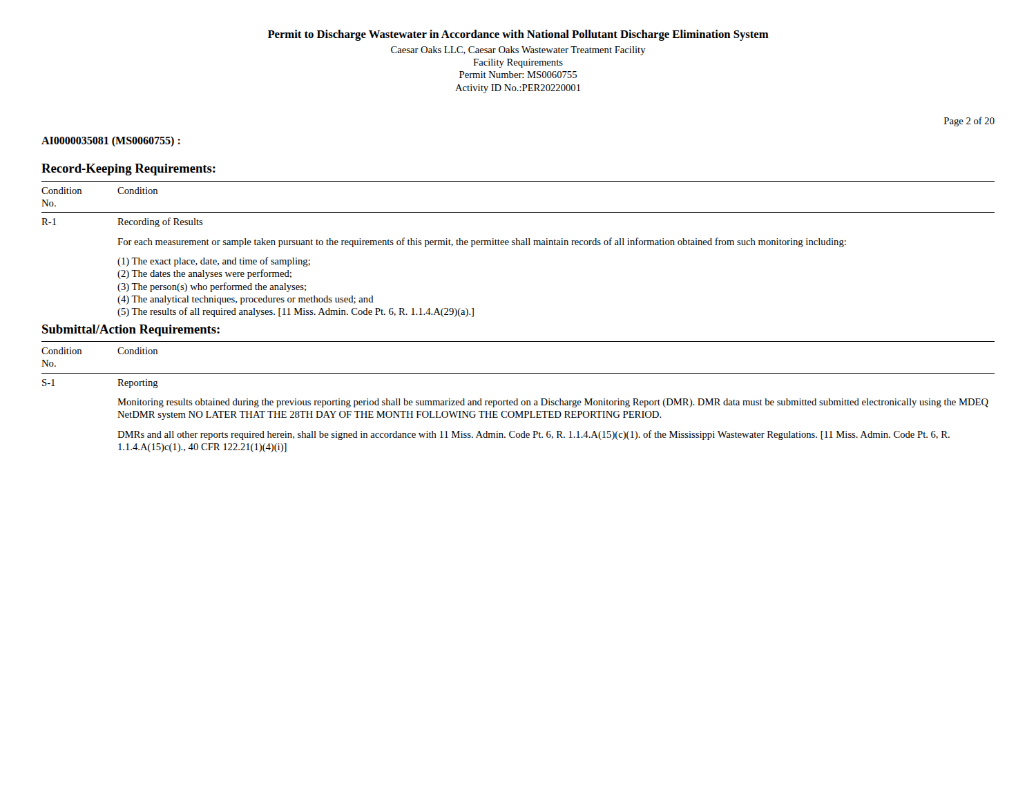Permit to Discharge Wastewater in Accordance with National Pollutant Discharge Elimination System
Caesar Oaks LLC, Caesar Oaks Wastewater Treatment Facility
Facility Requirements
Permit Number: MS0060755
Activity ID No.:PER20220001
Page 2 of 20
AI0000035081 (MS0060755) :
Record-Keeping Requirements:
| Condition No. | Condition |
| R-1 | Recording of Results For each measurement or sample taken pursuant to the requirements of this permit, the permittee shall maintain records of all information obtained from such monitoring including: (1) The exact place, date, and time of sampling; (2) The dates the analyses were performed; (3) The person(s) who performed the analyses; (4) The analytical techniques, procedures or methods used; and (5) The results of all required analyses. [11 Miss. Admin. Code Pt. 6, R. 1.1.4.A(29)(a).] |
Submittal/Action Requirements:
| Condition No. | Condition |
| S-1 | Reporting Monitoring results obtained during the previous reporting period shall be summarized and reported on a Discharge Monitoring Report (DMR). DMR data must be submitted submitted electronically using the MDEQ NetDMR system NO LATER THAT THE 28TH DAY OF THE MONTH FOLLOWING THE COMPLETED REPORTING PERIOD. DMRs and all other reports required herein, shall be signed in accordance with 11 Miss. Admin. Code Pt. 6, R. 1.1.4.A(15)(c)(1). of the Mississippi Wastewater Regulations. [11 Miss. Admin. Code Pt. 6, R. 1.1.4.A(15)c(1)., 40 CFR 122.21(1)(4)(i)] |